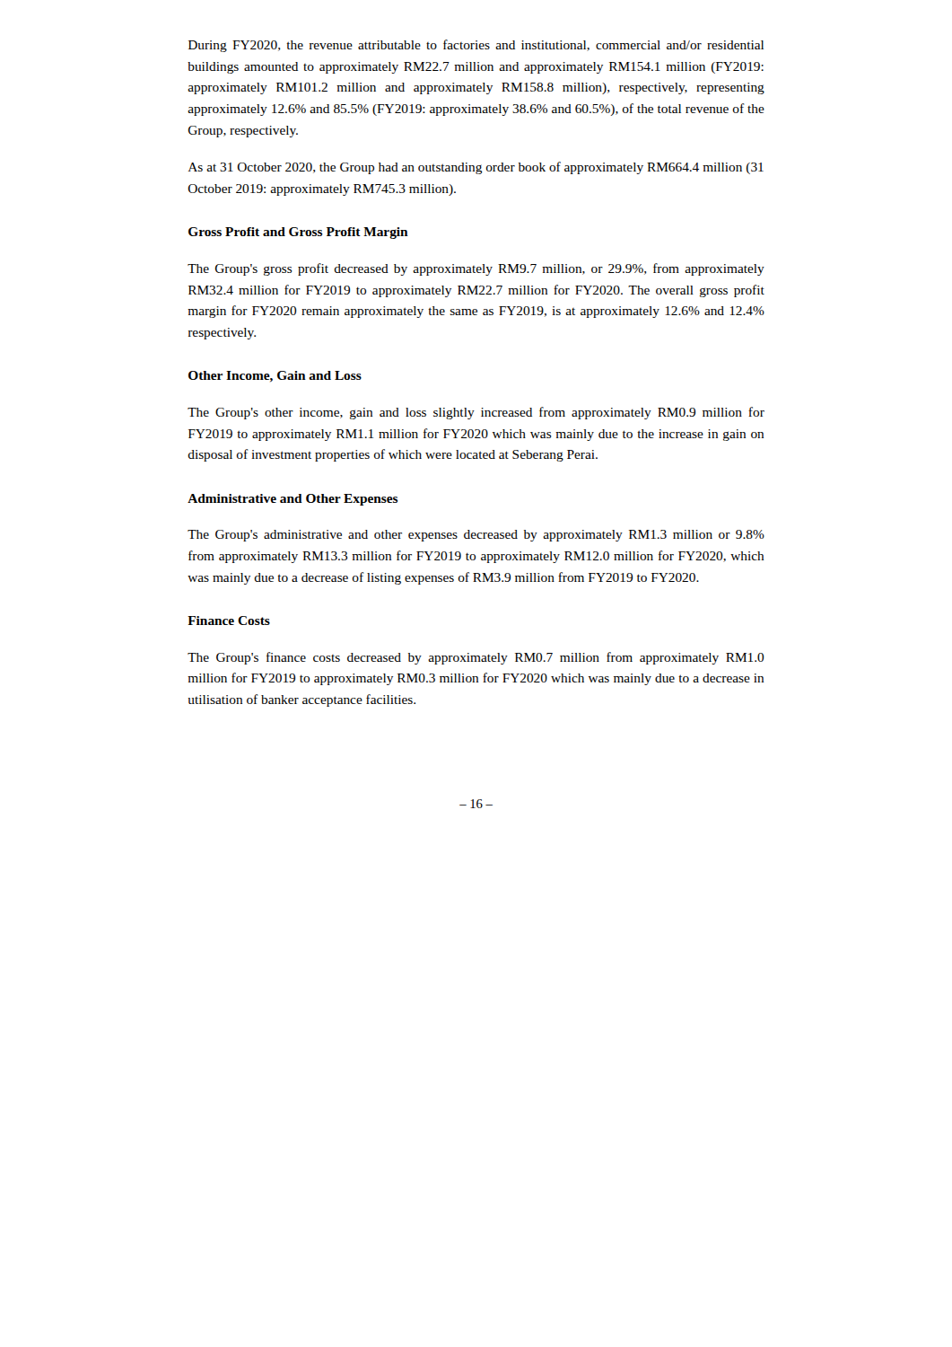During FY2020, the revenue attributable to factories and institutional, commercial and/or residential buildings amounted to approximately RM22.7 million and approximately RM154.1 million (FY2019: approximately RM101.2 million and approximately RM158.8 million), respectively, representing approximately 12.6% and 85.5% (FY2019: approximately 38.6% and 60.5%), of the total revenue of the Group, respectively.
As at 31 October 2020, the Group had an outstanding order book of approximately RM664.4 million (31 October 2019: approximately RM745.3 million).
Gross Profit and Gross Profit Margin
The Group's gross profit decreased by approximately RM9.7 million, or 29.9%, from approximately RM32.4 million for FY2019 to approximately RM22.7 million for FY2020. The overall gross profit margin for FY2020 remain approximately the same as FY2019, is at approximately 12.6% and 12.4% respectively.
Other Income, Gain and Loss
The Group's other income, gain and loss slightly increased from approximately RM0.9 million for FY2019 to approximately RM1.1 million for FY2020 which was mainly due to the increase in gain on disposal of investment properties of which were located at Seberang Perai.
Administrative and Other Expenses
The Group's administrative and other expenses decreased by approximately RM1.3 million or 9.8% from approximately RM13.3 million for FY2019 to approximately RM12.0 million for FY2020, which was mainly due to a decrease of listing expenses of RM3.9 million from FY2019 to FY2020.
Finance Costs
The Group's finance costs decreased by approximately RM0.7 million from approximately RM1.0 million for FY2019 to approximately RM0.3 million for FY2020 which was mainly due to a decrease in utilisation of banker acceptance facilities.
– 16 –